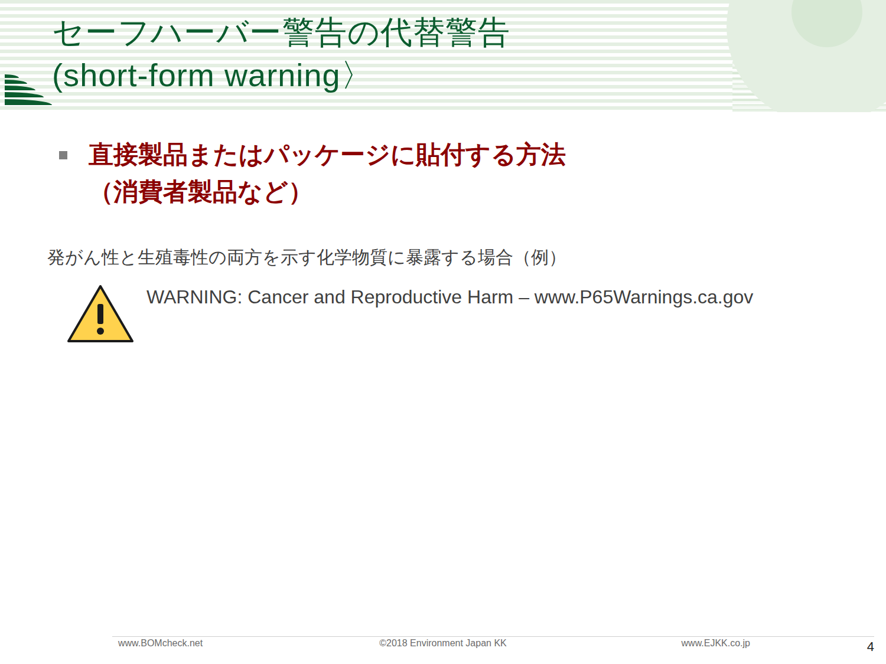セーフハーバー警告の代替警告(short-form warning〉
直接製品またはパッケージに貼付する方法
（消費者製品など）
発がん性と生殖毒性の両方を示す化学物質に暴露する場合（例）
WARNING: Cancer and Reproductive Harm – www.P65Warnings.ca.gov
www.BOMcheck.net ©2018 Environment Japan KK www.EJKK.co.jp 4